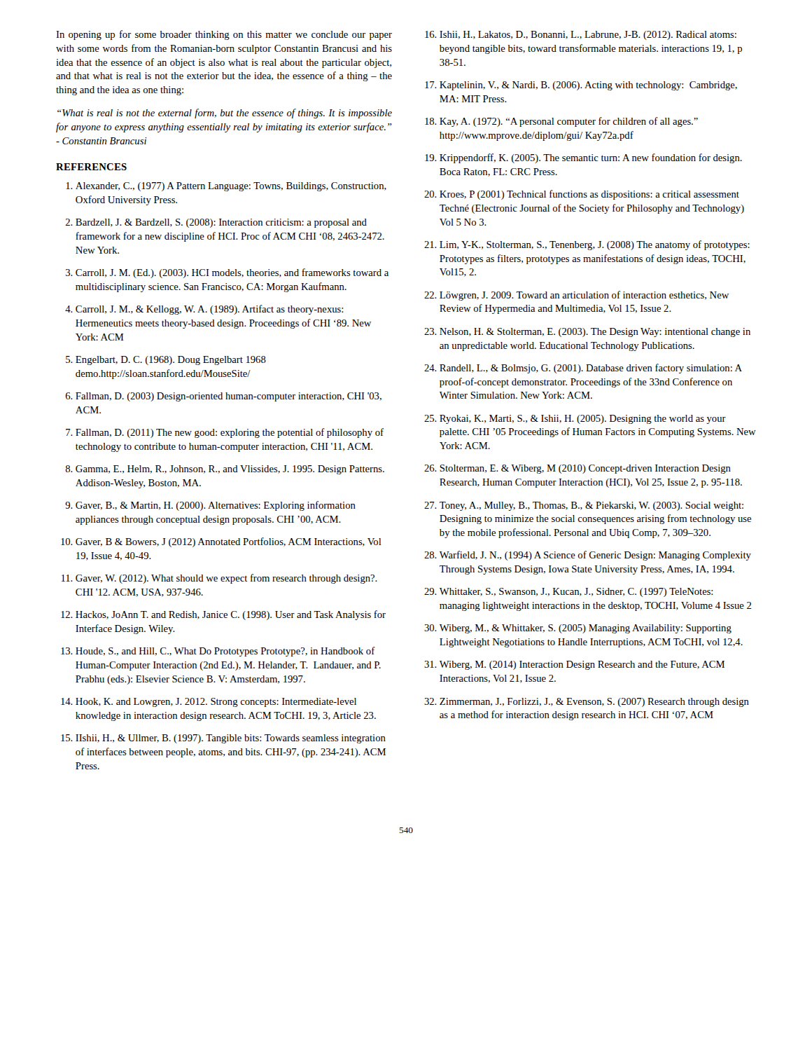In opening up for some broader thinking on this matter we conclude our paper with some words from the Romanian-born sculptor Constantin Brancusi and his idea that the essence of an object is also what is real about the particular object, and that what is real is not the exterior but the idea, the essence of a thing – the thing and the idea as one thing:
“What is real is not the external form, but the essence of things. It is impossible for anyone to express anything essentially real by imitating its exterior surface.” - Constantin Brancusi
REFERENCES
Alexander, C., (1977) A Pattern Language: Towns, Buildings, Construction, Oxford University Press.
Bardzell, J. & Bardzell, S. (2008): Interaction criticism: a proposal and framework for a new discipline of HCI. Proc of ACM CHI ‘08, 2463-2472. New York.
Carroll, J. M. (Ed.). (2003). HCI models, theories, and frameworks toward a multidisciplinary science. San Francisco, CA: Morgan Kaufmann.
Carroll, J. M., & Kellogg, W. A. (1989). Artifact as theory-nexus: Hermeneutics meets theory-based design. Proceedings of CHI ‘89. New York: ACM
Engelbart, D. C. (1968). Doug Engelbart 1968 demo.http://sloan.stanford.edu/MouseSite/
Fallman, D. (2003) Design-oriented human-computer interaction, CHI '03, ACM.
Fallman, D. (2011) The new good: exploring the potential of philosophy of technology to contribute to human-computer interaction, CHI '11, ACM.
Gamma, E., Helm, R., Johnson, R., and Vlissides, J. 1995. Design Patterns. Addison-Wesley, Boston, MA.
Gaver, B., & Martin, H. (2000). Alternatives: Exploring information appliances through conceptual design proposals. CHI ’00, ACM.
Gaver, B & Bowers, J (2012) Annotated Portfolios, ACM Interactions, Vol 19, Issue 4, 40-49.
Gaver, W. (2012). What should we expect from research through design?. CHI '12. ACM, USA, 937-946.
Hackos, JoAnn T. and Redish, Janice C. (1998). User and Task Analysis for Interface Design. Wiley.
Houde, S., and Hill, C., What Do Prototypes Prototype?, in Handbook of Human-Computer Interaction (2nd Ed.), M. Helander, T. Landauer, and P. Prabhu (eds.): Elsevier Science B. V: Amsterdam, 1997.
Hook, K. and Lowgren, J. 2012. Strong concepts: Intermediate-level knowledge in interaction design research. ACM ToCHI. 19, 3, Article 23.
IIshii, H., & Ullmer, B. (1997). Tangible bits: Towards seamless integration of interfaces between people, atoms, and bits. CHI-97, (pp. 234-241). ACM Press.
Ishii, H., Lakatos, D., Bonanni, L., Labrune, J-B. (2012). Radical atoms: beyond tangible bits, toward transformable materials. interactions 19, 1, p 38-51.
Kaptelinin, V., & Nardi, B. (2006). Acting with technology: Cambridge, MA: MIT Press.
Kay, A. (1972). “A personal computer for children of all ages.” http://www.mprove.de/diplom/gui/ Kay72a.pdf
Krippendorff, K. (2005). The semantic turn: A new foundation for design. Boca Raton, FL: CRC Press.
Kroes, P (2001) Technical functions as dispositions: a critical assessment Techné (Electronic Journal of the Society for Philosophy and Technology) Vol 5 No 3.
Lim, Y-K., Stolterman, S., Tenenberg, J. (2008) The anatomy of prototypes: Prototypes as filters, prototypes as manifestations of design ideas, TOCHI, Vol15, 2.
Löwgren, J. 2009. Toward an articulation of interaction esthetics, New Review of Hypermedia and Multimedia, Vol 15, Issue 2.
Nelson, H. & Stolterman, E. (2003). The Design Way: intentional change in an unpredictable world. Educational Technology Publications.
Randell, L., & Bolmsjo, G. (2001). Database driven factory simulation: A proof-of-concept demonstrator. Proceedings of the 33nd Conference on Winter Simulation. New York: ACM.
Ryokai, K., Marti, S., & Ishii, H. (2005). Designing the world as your palette. CHI ’05 Proceedings of Human Factors in Computing Systems. New York: ACM.
Stolterman, E. & Wiberg, M (2010) Concept-driven Interaction Design Research, Human Computer Interaction (HCI), Vol 25, Issue 2, p. 95-118.
Toney, A., Mulley, B., Thomas, B., & Piekarski, W. (2003). Social weight: Designing to minimize the social consequences arising from technology use by the mobile professional. Personal and Ubiq Comp, 7, 309–320.
Warfield, J. N., (1994) A Science of Generic Design: Managing Complexity Through Systems Design, Iowa State University Press, Ames, IA, 1994.
Whittaker, S., Swanson, J., Kucan, J., Sidner, C. (1997) TeleNotes: managing lightweight interactions in the desktop, TOCHI, Volume 4 Issue 2
Wiberg, M., & Whittaker, S. (2005) Managing Availability: Supporting Lightweight Negotiations to Handle Interruptions, ACM ToCHI, vol 12,4.
Wiberg, M. (2014) Interaction Design Research and the Future, ACM Interactions, Vol 21, Issue 2.
Zimmerman, J., Forlizzi, J., & Evenson, S. (2007) Research through design as a method for interaction design research in HCI. CHI ‘07, ACM
540